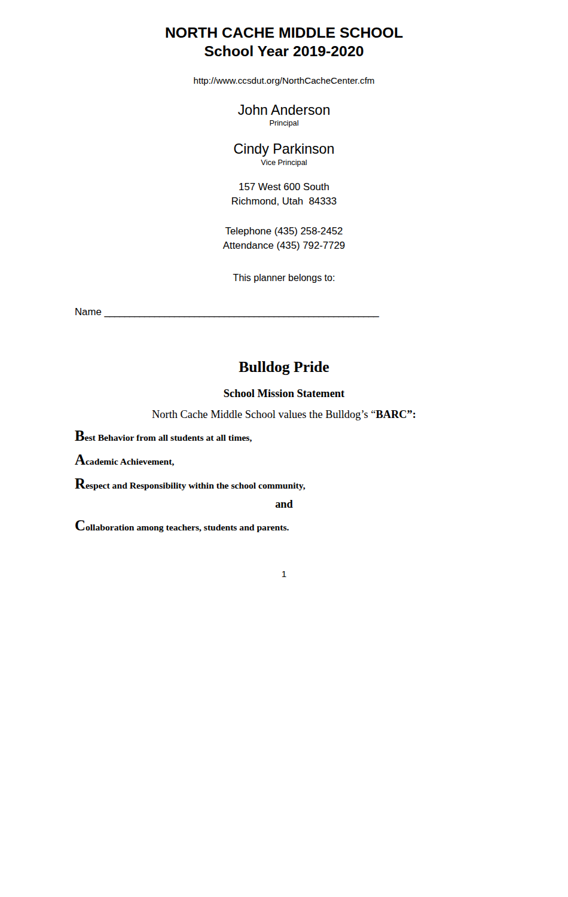NORTH CACHE MIDDLE SCHOOL School Year 2019-2020
http://www.ccsdut.org/NorthCacheCenter.cfm
John Anderson
Principal
Cindy Parkinson
Vice Principal
157 West 600 South
Richmond, Utah 84333
Telephone (435) 258-2452
Attendance (435) 792-7729
This planner belongs to:
Name _______________________________________________________
Bulldog Pride
School Mission Statement
North Cache Middle School values the Bulldog’s “BARC”:
Best Behavior from all students at all times,
Academic Achievement,
Respect and Responsibility within the school community,
and
Collaboration among teachers, students and parents.
1